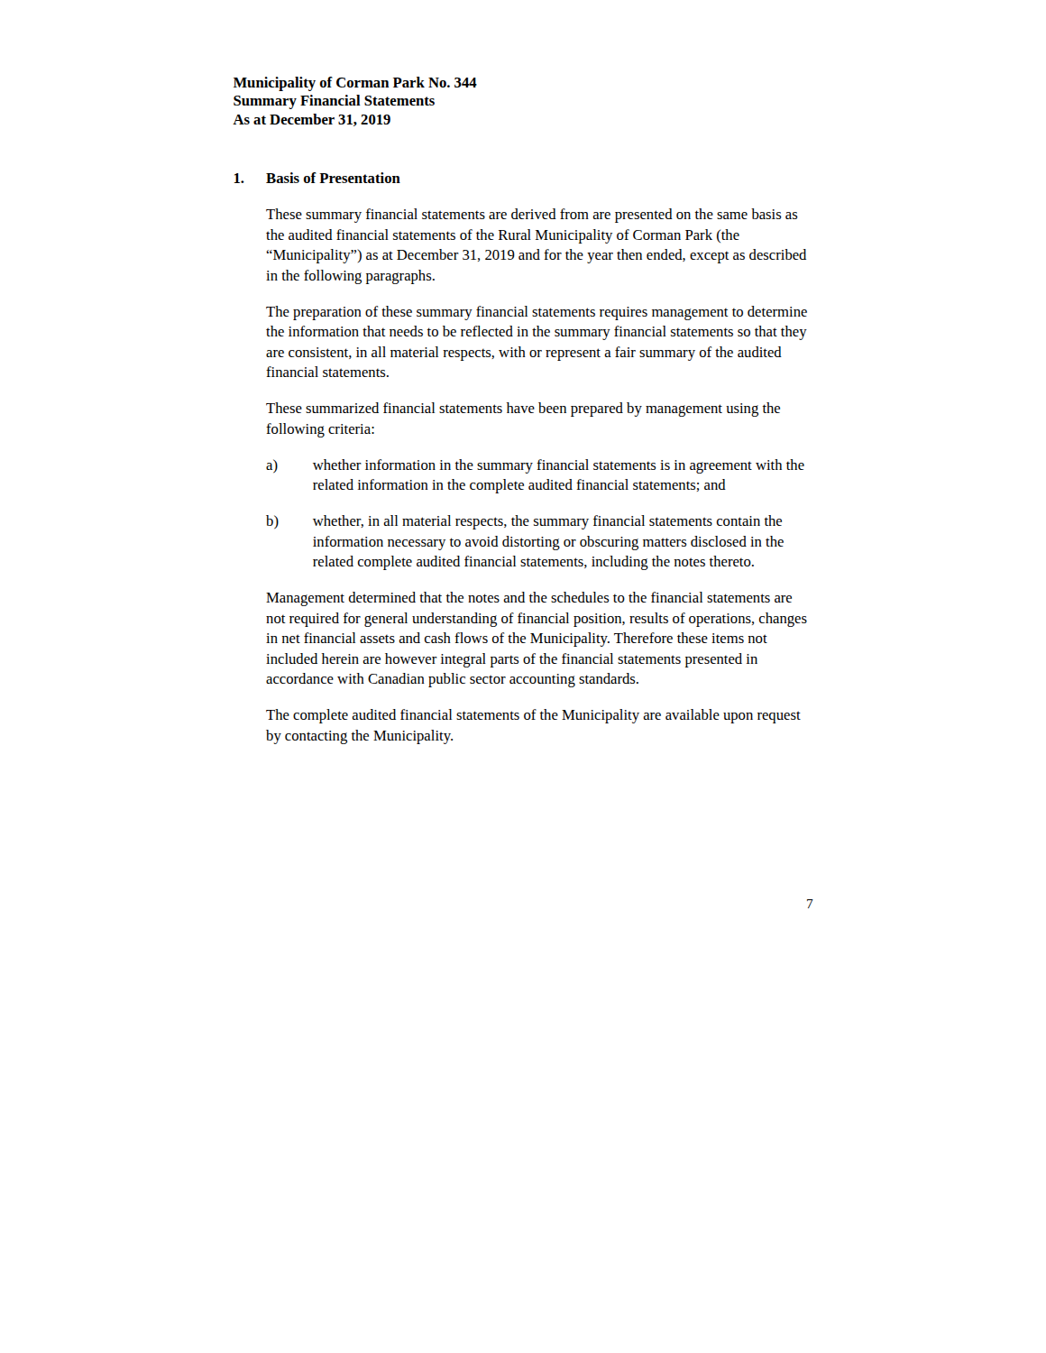Municipality of Corman Park No. 344
Summary Financial Statements
As at December 31, 2019
1. Basis of Presentation
These summary financial statements are derived from are presented on the same basis as the audited financial statements of the Rural Municipality of Corman Park (the “Municipality”) as at December 31, 2019 and for the year then ended, except as described in the following paragraphs.
The preparation of these summary financial statements requires management to determine the information that needs to be reflected in the summary financial statements so that they are consistent, in all material respects, with or represent a fair summary of the audited financial statements.
These summarized financial statements have been prepared by management using the following criteria:
a) whether information in the summary financial statements is in agreement with the related information in the complete audited financial statements; and
b) whether, in all material respects, the summary financial statements contain the information necessary to avoid distorting or obscuring matters disclosed in the related complete audited financial statements, including the notes thereto.
Management determined that the notes and the schedules to the financial statements are not required for general understanding of financial position, results of operations, changes in net financial assets and cash flows of the Municipality. Therefore these items not included herein are however integral parts of the financial statements presented in accordance with Canadian public sector accounting standards.
The complete audited financial statements of the Municipality are available upon request by contacting the Municipality.
7